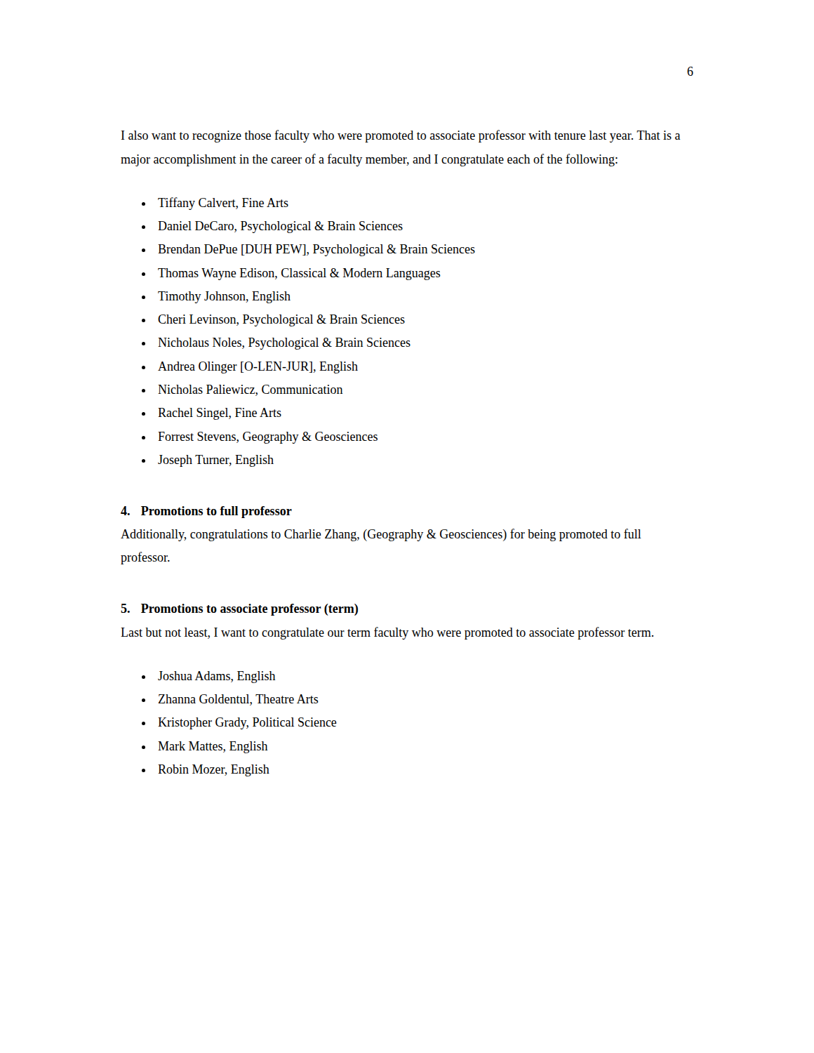6
I also want to recognize those faculty who were promoted to associate professor with tenure last year. That is a major accomplishment in the career of a faculty member, and I congratulate each of the following:
Tiffany Calvert, Fine Arts
Daniel DeCaro, Psychological & Brain Sciences
Brendan DePue [DUH PEW], Psychological & Brain Sciences
Thomas Wayne Edison, Classical & Modern Languages
Timothy Johnson, English
Cheri Levinson, Psychological & Brain Sciences
Nicholaus Noles, Psychological & Brain Sciences
Andrea Olinger [O-LEN-JUR], English
Nicholas Paliewicz, Communication
Rachel Singel, Fine Arts
Forrest Stevens, Geography & Geosciences
Joseph Turner, English
4. Promotions to full professor
Additionally, congratulations to Charlie Zhang, (Geography & Geosciences) for being promoted to full professor.
5. Promotions to associate professor (term)
Last but not least, I want to congratulate our term faculty who were promoted to associate professor term.
Joshua Adams, English
Zhanna Goldentul, Theatre Arts
Kristopher Grady, Political Science
Mark Mattes, English
Robin Mozer, English